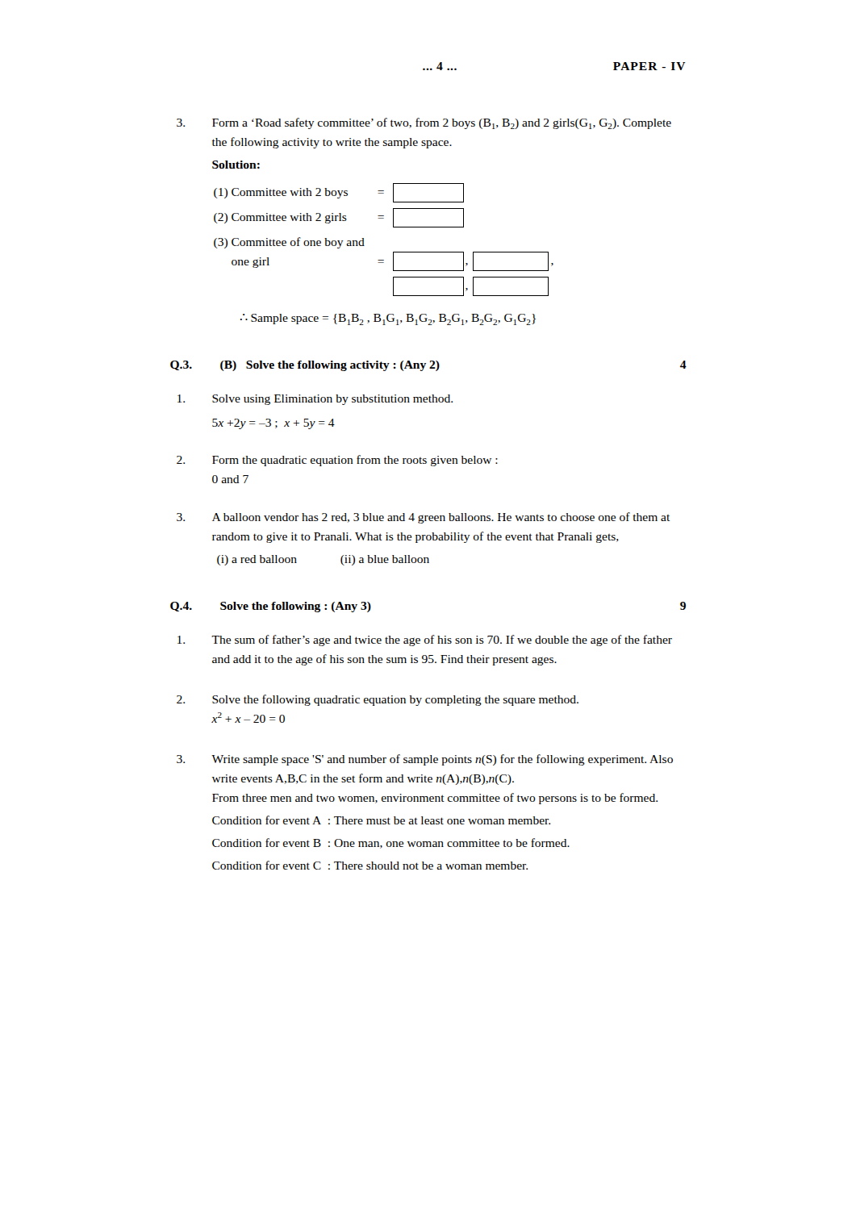... 4 ...
PAPER - IV
3.
Form a ‘Road safety committee’ of two, from 2 boys (B1, B2) and 2 girls(G1, G2). Complete the following activity to write the sample space.
Solution:
| (1) Committee with 2 boys | = | | | |
| (2) Committee with 2 girls | = | | | |
| (3) Committee of one boy and one girl | = | , | , | |
| | | , | | |
∴ Sample space = {B1B2 , B1G1, B1G2, B2G1, B2G2, G1G2}
Q.3.
(B) Solve the following activity : (Any 2)
4
1.
Solve using Elimination by substitution method.
5x +2y = –3 ; x + 5y = 4
2.
Form the quadratic equation from the roots given below :
0 and 7
3.
A balloon vendor has 2 red, 3 blue and 4 green balloons. He wants to choose one of them at random to give it to Pranali. What is the probability of the event that Pranali gets,
(i) a red balloon (ii) a blue balloon
Q.4.
Solve the following : (Any 3)
9
1.
The sum of father’s age and twice the age of his son is 70. If we double the age of the father and add it to the age of his son the sum is 95. Find their present ages.
2.
Solve the following quadratic equation by completing the square method.
x2 + x – 20 = 0
3.
Write sample space 'S' and number of sample points n(S) for the following experiment. Also write events A,B,C in the set form and write n(A),n(B),n(C).
From three men and two women, environment committee of two persons is to be formed.
Condition for event A : There must be at least one woman member.
Condition for event B : One man, one woman committee to be formed.
Condition for event C : There should not be a woman member.